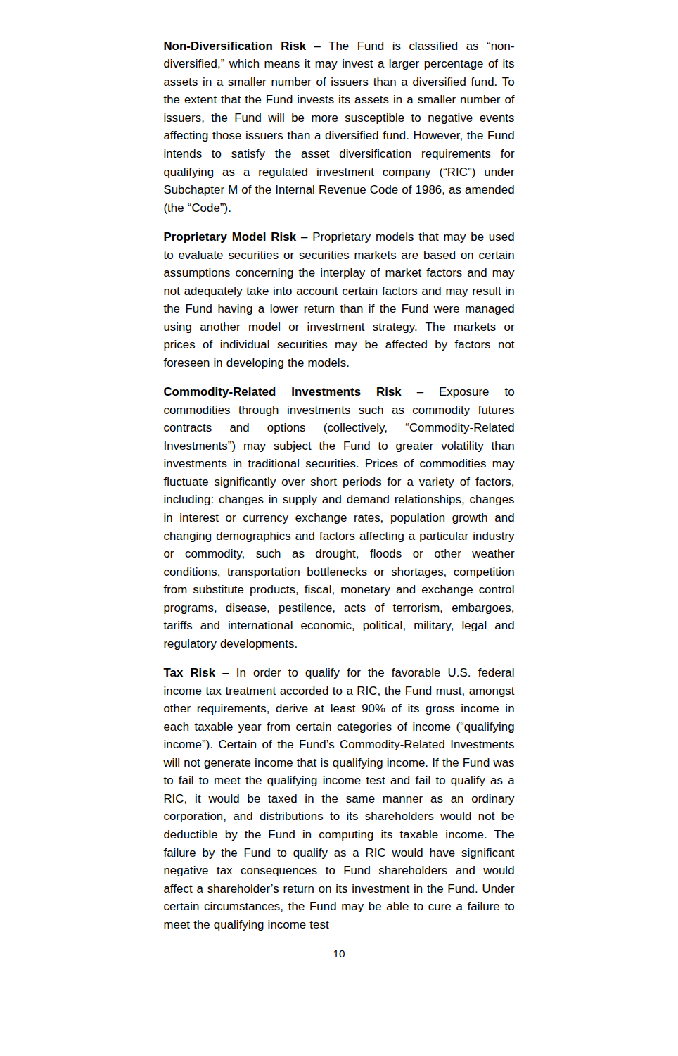Non-Diversification Risk – The Fund is classified as “non-diversified,” which means it may invest a larger percentage of its assets in a smaller number of issuers than a diversified fund. To the extent that the Fund invests its assets in a smaller number of issuers, the Fund will be more susceptible to negative events affecting those issuers than a diversified fund. However, the Fund intends to satisfy the asset diversification requirements for qualifying as a regulated investment company (“RIC”) under Subchapter M of the Internal Revenue Code of 1986, as amended (the “Code”).
Proprietary Model Risk – Proprietary models that may be used to evaluate securities or securities markets are based on certain assumptions concerning the interplay of market factors and may not adequately take into account certain factors and may result in the Fund having a lower return than if the Fund were managed using another model or investment strategy. The markets or prices of individual securities may be affected by factors not foreseen in developing the models.
Commodity-Related Investments Risk – Exposure to commodities through investments such as commodity futures contracts and options (collectively, “Commodity-Related Investments”) may subject the Fund to greater volatility than investments in traditional securities. Prices of commodities may fluctuate significantly over short periods for a variety of factors, including: changes in supply and demand relationships, changes in interest or currency exchange rates, population growth and changing demographics and factors affecting a particular industry or commodity, such as drought, floods or other weather conditions, transportation bottlenecks or shortages, competition from substitute products, fiscal, monetary and exchange control programs, disease, pestilence, acts of terrorism, embargoes, tariffs and international economic, political, military, legal and regulatory developments.
Tax Risk – In order to qualify for the favorable U.S. federal income tax treatment accorded to a RIC, the Fund must, amongst other requirements, derive at least 90% of its gross income in each taxable year from certain categories of income (“qualifying income”). Certain of the Fund’s Commodity-Related Investments will not generate income that is qualifying income. If the Fund was to fail to meet the qualifying income test and fail to qualify as a RIC, it would be taxed in the same manner as an ordinary corporation, and distributions to its shareholders would not be deductible by the Fund in computing its taxable income. The failure by the Fund to qualify as a RIC would have significant negative tax consequences to Fund shareholders and would affect a shareholder’s return on its investment in the Fund. Under certain circumstances, the Fund may be able to cure a failure to meet the qualifying income test
10